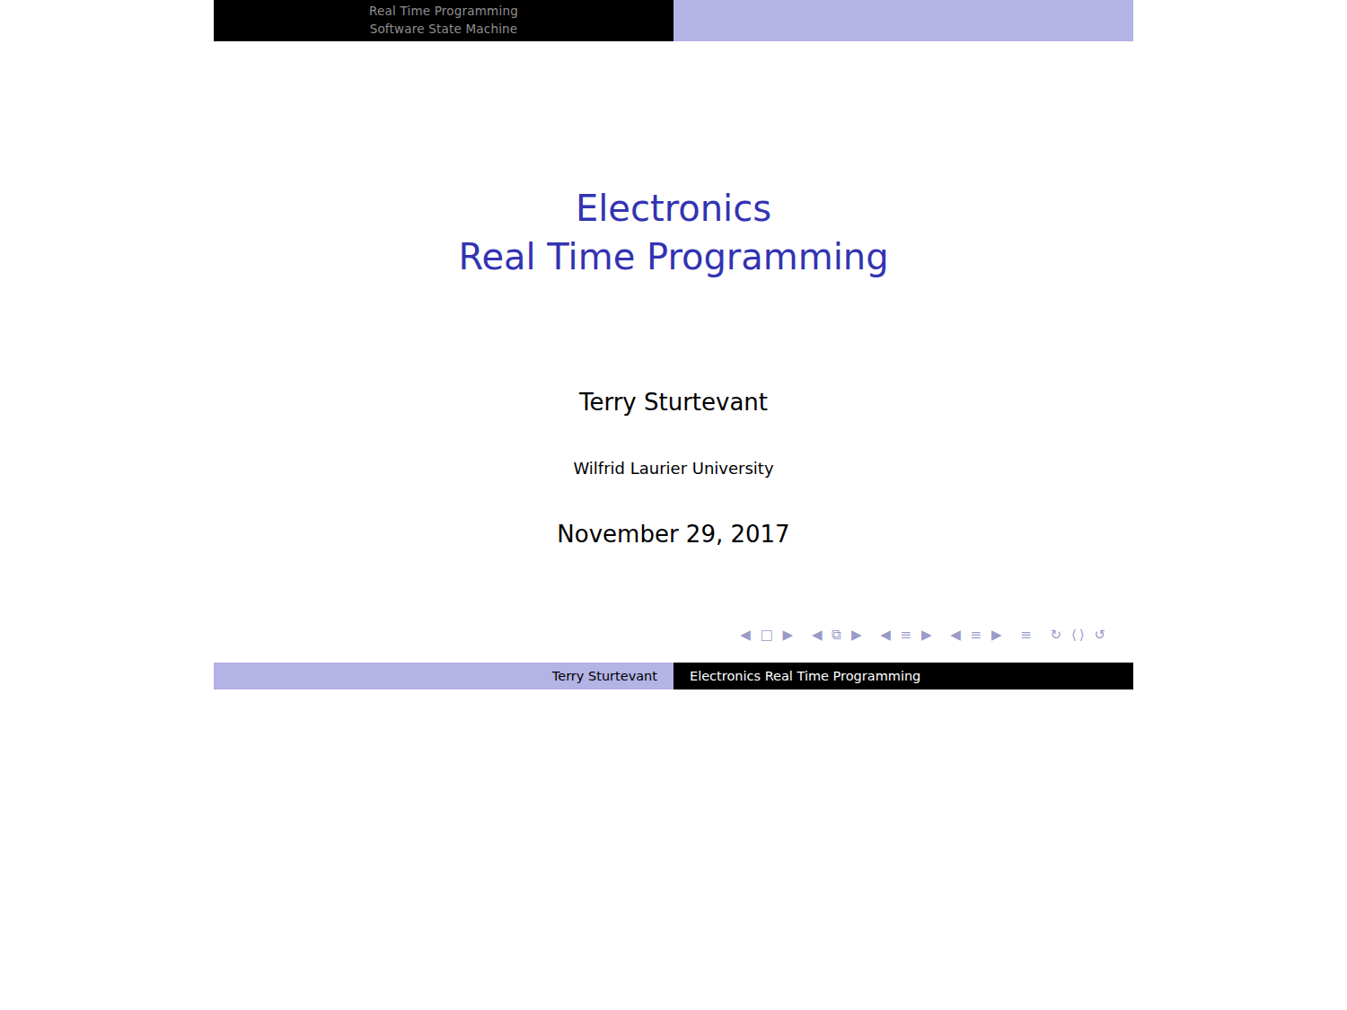Real Time Programming Software State Machine
Electronics
Real Time Programming
Terry Sturtevant
Wilfrid Laurier University
November 29, 2017
◀ □ ▶ ◀ ⧉ ▶ ◀ ≡ ▶ ◀ ≡ ▶ ≡ ↻ ⟨⟩ ↺
Terry Sturtevant
Electronics Real Time Programming